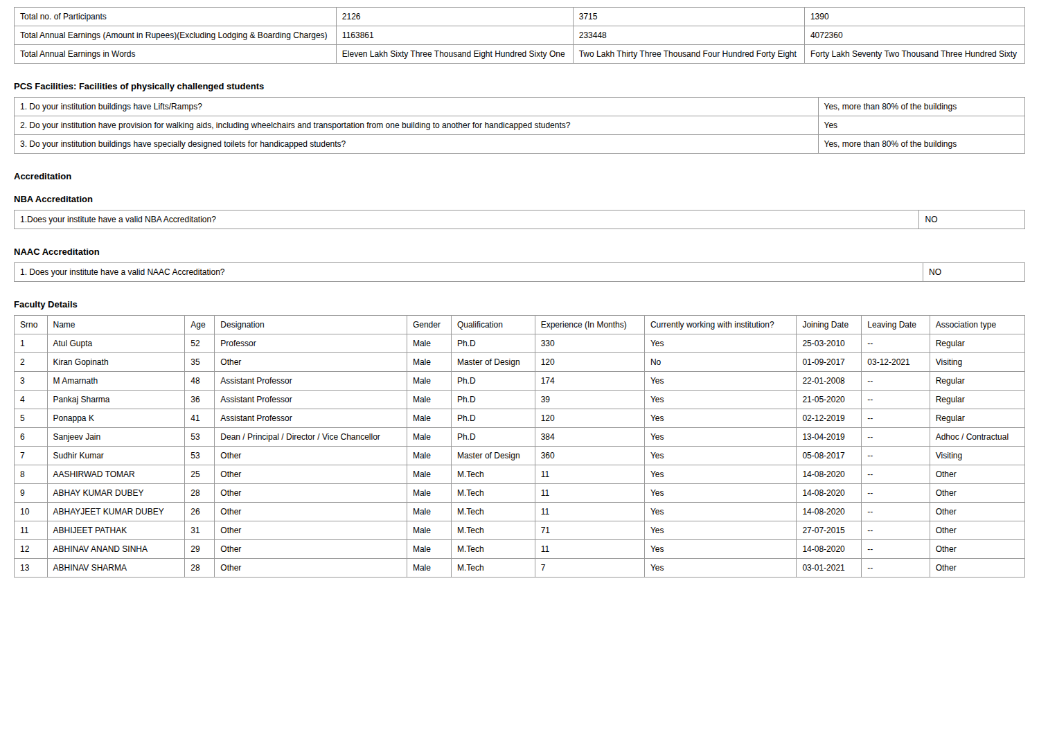| Total no. of Participants | 2126 | 3715 | 1390 |
| Total Annual Earnings (Amount in Rupees)(Excluding Lodging & Boarding Charges) | 1163861 | 233448 | 4072360 |
| Total Annual Earnings in Words | Eleven Lakh Sixty Three Thousand Eight Hundred Sixty One | Two Lakh Thirty Three Thousand Four Hundred Forty Eight | Forty Lakh Seventy Two Thousand Three Hundred Sixty |
PCS Facilities: Facilities of physically challenged students
| 1. Do your institution buildings have Lifts/Ramps? | Yes, more than 80% of the buildings |
| 2. Do your institution have provision for walking aids, including wheelchairs and transportation from one building to another for handicapped students? | Yes |
| 3. Do your institution buildings have specially designed toilets for handicapped students? | Yes, more than 80% of the buildings |
Accreditation
NBA Accreditation
| 1.Does your institute have a valid NBA Accreditation? | NO |
NAAC Accreditation
| 1. Does your institute have a valid NAAC Accreditation? | NO |
Faculty Details
| Srno | Name | Age | Designation | Gender | Qualification | Experience (In Months) | Currently working with institution? | Joining Date | Leaving Date | Association type |
| --- | --- | --- | --- | --- | --- | --- | --- | --- | --- | --- |
| 1 | Atul Gupta | 52 | Professor | Male | Ph.D | 330 | Yes | 25-03-2010 | -- | Regular |
| 2 | Kiran Gopinath | 35 | Other | Male | Master of Design | 120 | No | 01-09-2017 | 03-12-2021 | Visiting |
| 3 | M Amarnath | 48 | Assistant Professor | Male | Ph.D | 174 | Yes | 22-01-2008 | -- | Regular |
| 4 | Pankaj Sharma | 36 | Assistant Professor | Male | Ph.D | 39 | Yes | 21-05-2020 | -- | Regular |
| 5 | Ponappa K | 41 | Assistant Professor | Male | Ph.D | 120 | Yes | 02-12-2019 | -- | Regular |
| 6 | Sanjeev Jain | 53 | Dean / Principal / Director / Vice Chancellor | Male | Ph.D | 384 | Yes | 13-04-2019 | -- | Adhoc / Contractual |
| 7 | Sudhir Kumar | 53 | Other | Male | Master of Design | 360 | Yes | 05-08-2017 | -- | Visiting |
| 8 | AASHIRWAD TOMAR | 25 | Other | Male | M.Tech | 11 | Yes | 14-08-2020 | -- | Other |
| 9 | ABHAY KUMAR DUBEY | 28 | Other | Male | M.Tech | 11 | Yes | 14-08-2020 | -- | Other |
| 10 | ABHAYJEET KUMAR DUBEY | 26 | Other | Male | M.Tech | 11 | Yes | 14-08-2020 | -- | Other |
| 11 | ABHIJEET PATHAK | 31 | Other | Male | M.Tech | 71 | Yes | 27-07-2015 | -- | Other |
| 12 | ABHINAV ANAND SINHA | 29 | Other | Male | M.Tech | 11 | Yes | 14-08-2020 | -- | Other |
| 13 | ABHINAV SHARMA | 28 | Other | Male | M.Tech | 7 | Yes | 03-01-2021 | -- | Other |